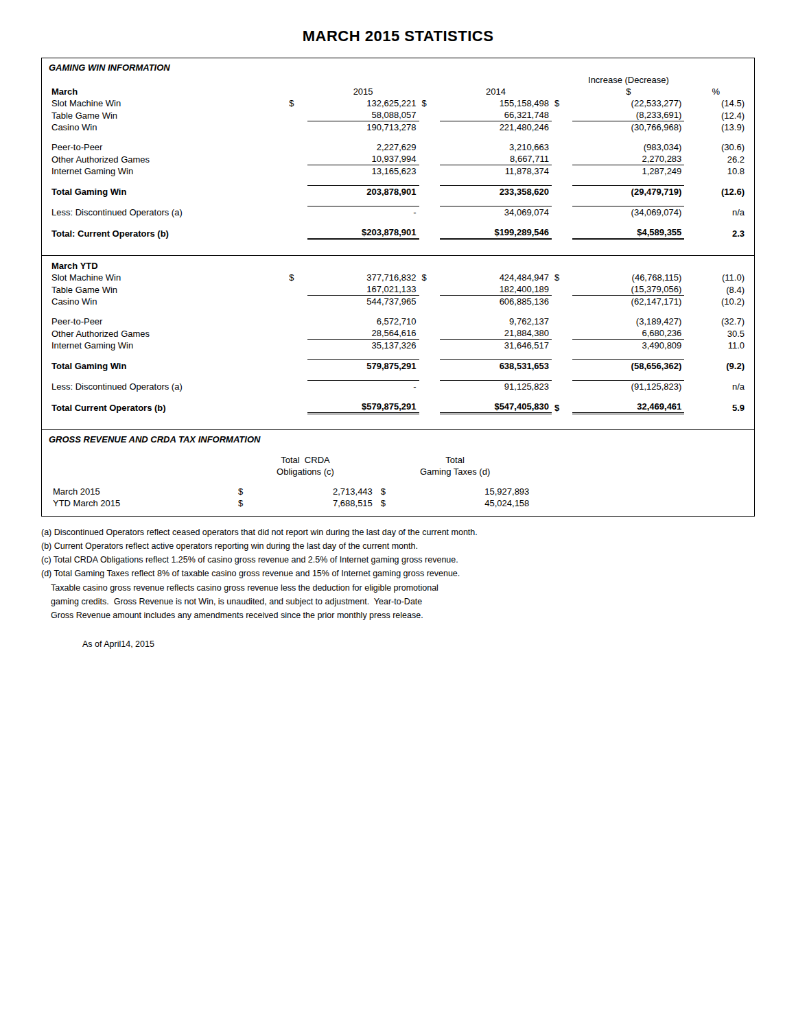MARCH 2015 STATISTICS
GAMING WIN INFORMATION
| | | | | | | Increase (Decrease) | |
| March | | 2015 | | 2014 | | $ | % |
| Slot Machine Win | $ | 132,625,221 | $ | 155,158,498 | $ | (22,533,277) | (14.5) |
| Table Game Win | | 58,088,057 | | 66,321,748 | | (8,233,691) | (12.4) |
| Casino Win | | 190,713,278 | | 221,480,246 | | (30,766,968) | (13.9) |
| Peer-to-Peer | | 2,227,629 | | 3,210,663 | | (983,034) | (30.6) |
| Other Authorized Games | | 10,937,994 | | 8,667,711 | | 2,270,283 | 26.2 |
| Internet Gaming Win | | 13,165,623 | | 11,878,374 | | 1,287,249 | 10.8 |
| Total Gaming Win | | 203,878,901 | | 233,358,620 | | (29,479,719) | (12.6) |
| Less: Discontinued Operators (a) | | - | | 34,069,074 | | (34,069,074) | n/a |
| Total: Current Operators (b) | | $203,878,901 | | $199,289,546 | | $4,589,355 | 2.3 |
| March YTD | | | | | | | |
| Slot Machine Win | $ | 377,716,832 | $ | 424,484,947 | $ | (46,768,115) | (11.0) |
| Table Game Win | | 167,021,133 | | 182,400,189 | | (15,379,056) | (8.4) |
| Casino Win | | 544,737,965 | | 606,885,136 | | (62,147,171) | (10.2) |
| Peer-to-Peer | | 6,572,710 | | 9,762,137 | | (3,189,427) | (32.7) |
| Other Authorized Games | | 28,564,616 | | 21,884,380 | | 6,680,236 | 30.5 |
| Internet Gaming Win | | 35,137,326 | | 31,646,517 | | 3,490,809 | 11.0 |
| Total Gaming Win | | 579,875,291 | | 638,531,653 | | (58,656,362) | (9.2) |
| Less: Discontinued Operators (a) | | - | | 91,125,823 | | (91,125,823) | n/a |
| Total Current Operators (b) | | $579,875,291 | | $547,405,830 | $ | 32,469,461 | 5.9 |
GROSS REVENUE AND CRDA TAX INFORMATION
| | Total CRDA | Total | |
| | Obligations (c) | Gaming Taxes (d) | |
| March 2015 | $ | 2,713,443 | $ | 15,927,893 | |
| YTD March 2015 | $ | 7,688,515 | $ | 45,024,158 | |
(a) Discontinued Operators reflect ceased operators that did not report win during the last day of the current month.
(b) Current Operators reflect active operators reporting win during the last day of the current month.
(c) Total CRDA Obligations reflect 1.25% of casino gross revenue and 2.5% of Internet gaming gross revenue.
(d) Total Gaming Taxes reflect 8% of taxable casino gross revenue and 15% of Internet gaming gross revenue.
Taxable casino gross revenue reflects casino gross revenue less the deduction for eligible promotional
gaming credits. Gross Revenue is not Win, is unaudited, and subject to adjustment. Year-to-Date
Gross Revenue amount includes any amendments received since the prior monthly press release.
As of April14, 2015